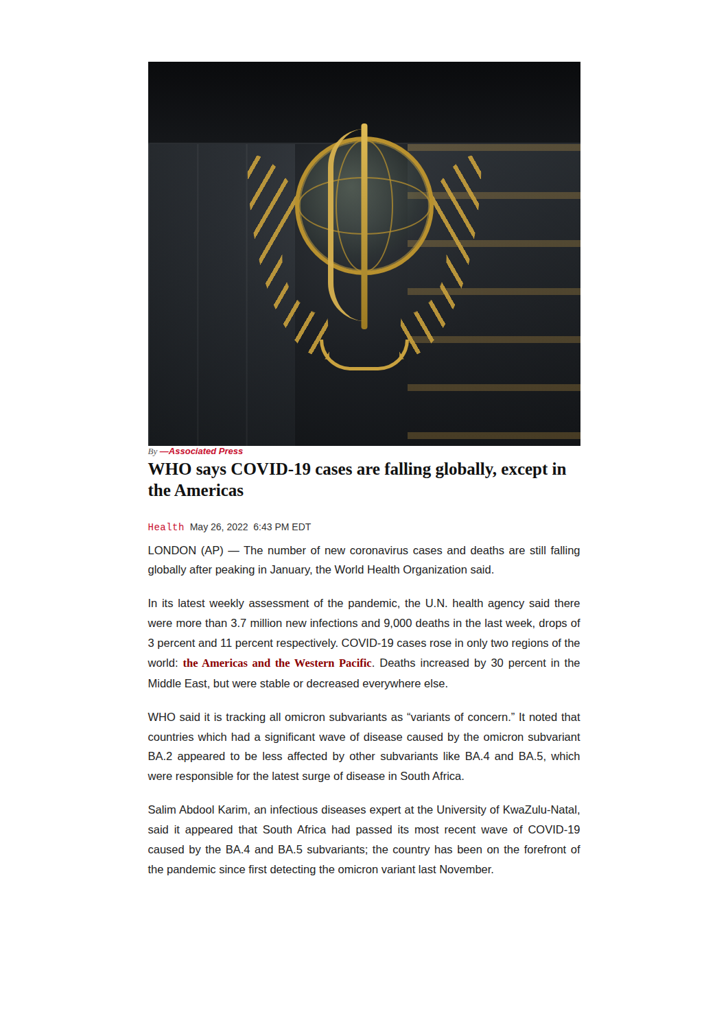By —Associated Press
WHO says COVID-19 cases are falling globally, except in the Americas
Health May 26, 2022 6:43 PM EDT
LONDON (AP) — The number of new coronavirus cases and deaths are still falling globally after peaking in January, the World Health Organization said.
In its latest weekly assessment of the pandemic, the U.N. health agency said there were more than 3.7 million new infections and 9,000 deaths in the last week, drops of 3 percent and 11 percent respectively. COVID-19 cases rose in only two regions of the world: the Americas and the Western Pacific. Deaths increased by 30 percent in the Middle East, but were stable or decreased everywhere else.
WHO said it is tracking all omicron subvariants as “variants of concern.” It noted that countries which had a significant wave of disease caused by the omicron subvariant BA.2 appeared to be less affected by other subvariants like BA.4 and BA.5, which were responsible for the latest surge of disease in South Africa.
Salim Abdool Karim, an infectious diseases expert at the University of KwaZulu-Natal, said it appeared that South Africa had passed its most recent wave of COVID-19 caused by the BA.4 and BA.5 subvariants; the country has been on the forefront of the pandemic since first detecting the omicron variant last November.